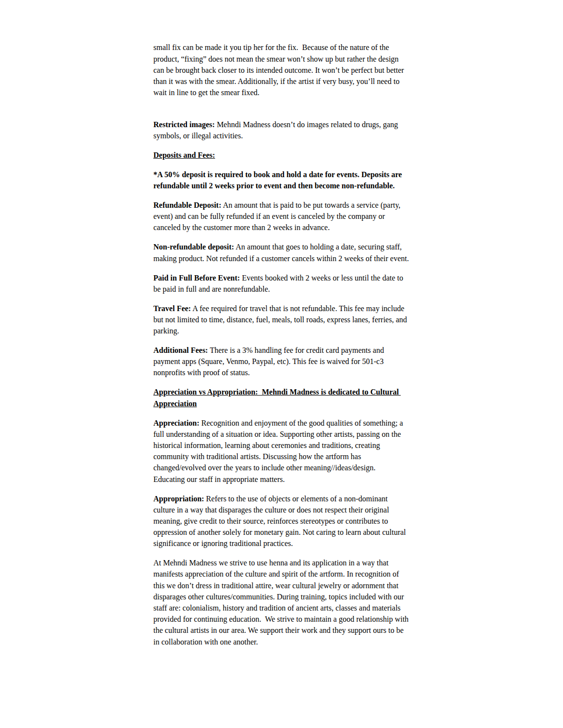small fix can be made it you tip her for the fix. Because of the nature of the product, “fixing” does not mean the smear won’t show up but rather the design can be brought back closer to its intended outcome. It won’t be perfect but better than it was with the smear. Additionally, if the artist if very busy, you’ll need to wait in line to get the smear fixed.
Restricted images: Mehndi Madness doesn’t do images related to drugs, gang symbols, or illegal activities.
Deposits and Fees:
*A 50% deposit is required to book and hold a date for events. Deposits are refundable until 2 weeks prior to event and then become non-refundable.
Refundable Deposit: An amount that is paid to be put towards a service (party, event) and can be fully refunded if an event is canceled by the company or canceled by the customer more than 2 weeks in advance.
Non-refundable deposit: An amount that goes to holding a date, securing staff, making product. Not refunded if a customer cancels within 2 weeks of their event.
Paid in Full Before Event: Events booked with 2 weeks or less until the date to be paid in full and are nonrefundable.
Travel Fee: A fee required for travel that is not refundable. This fee may include but not limited to time, distance, fuel, meals, toll roads, express lanes, ferries, and parking.
Additional Fees: There is a 3% handling fee for credit card payments and payment apps (Square, Venmo, Paypal, etc). This fee is waived for 501-c3 nonprofits with proof of status.
Appreciation vs Appropriation: Mehndi Madness is dedicated to Cultural Appreciation
Appreciation: Recognition and enjoyment of the good qualities of something; a full understanding of a situation or idea. Supporting other artists, passing on the historical information, learning about ceremonies and traditions, creating community with traditional artists. Discussing how the artform has changed/evolved over the years to include other meaning//ideas/design. Educating our staff in appropriate matters.
Appropriation: Refers to the use of objects or elements of a non-dominant culture in a way that disparages the culture or does not respect their original meaning, give credit to their source, reinforces stereotypes or contributes to oppression of another solely for monetary gain. Not caring to learn about cultural significance or ignoring traditional practices.
At Mehndi Madness we strive to use henna and its application in a way that manifests appreciation of the culture and spirit of the artform. In recognition of this we don’t dress in traditional attire, wear cultural jewelry or adornment that disparages other cultures/communities. During training, topics included with our staff are: colonialism, history and tradition of ancient arts, classes and materials provided for continuing education. We strive to maintain a good relationship with the cultural artists in our area. We support their work and they support ours to be in collaboration with one another.